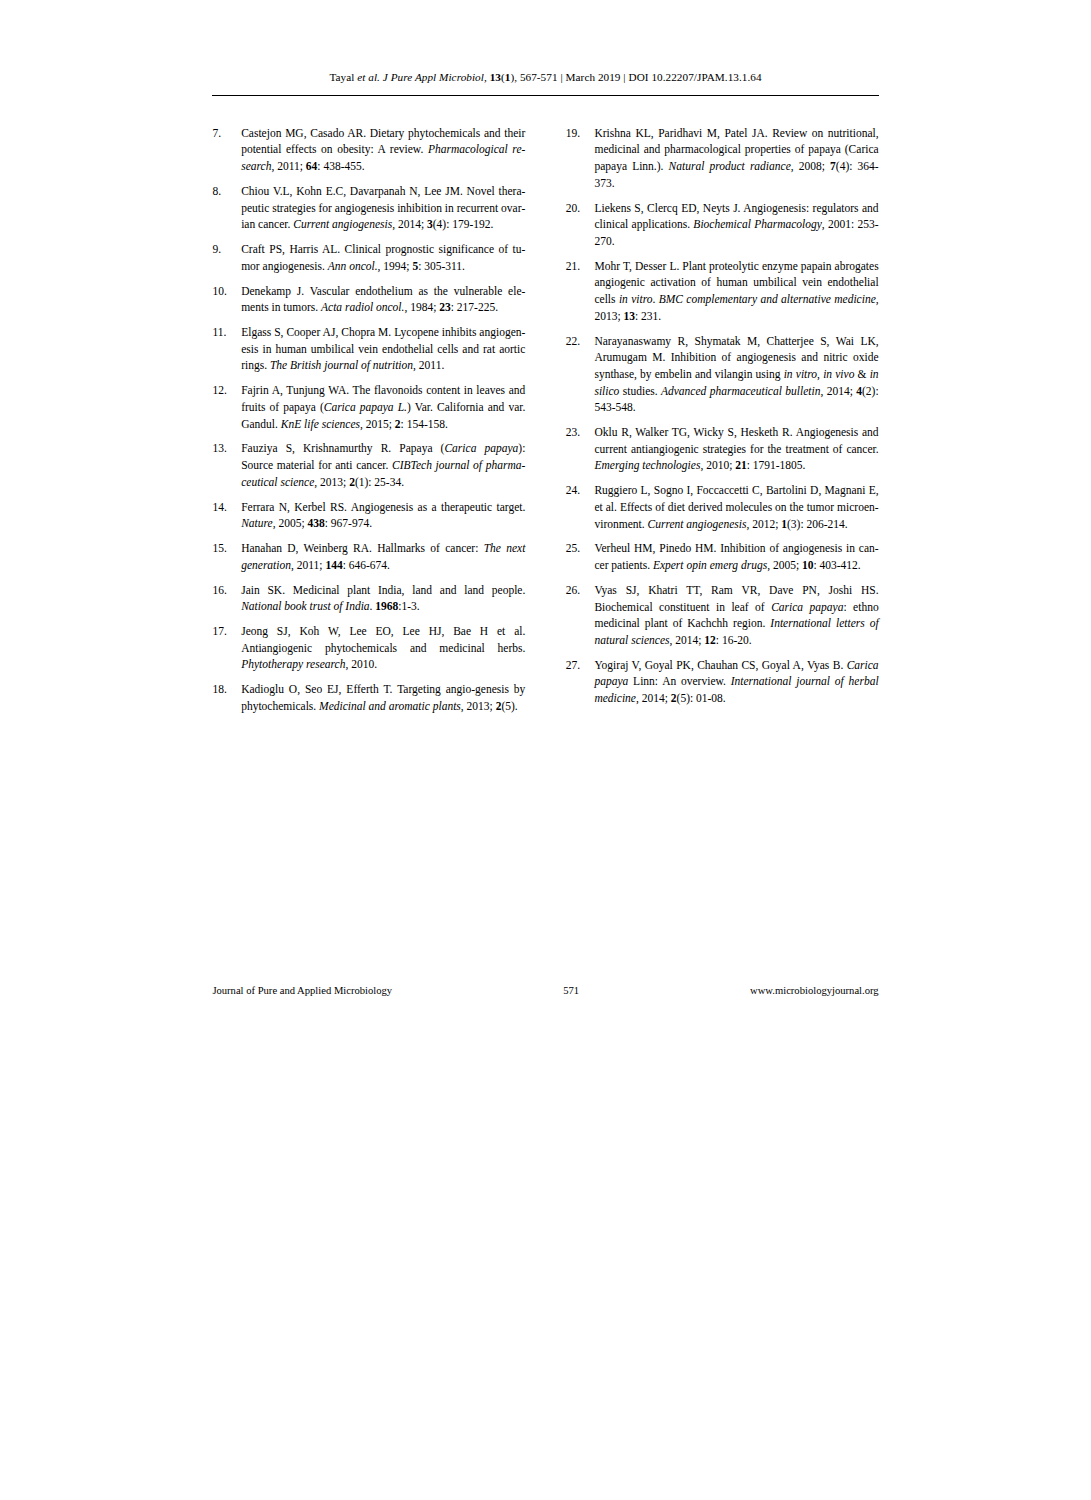Tayal et al. J Pure Appl Microbiol, 13(1), 567-571 | March 2019 | DOI 10.22207/JPAM.13.1.64
7. Castejon MG, Casado AR. Dietary phytochemicals and their potential effects on obesity: A review. Pharmacological research, 2011; 64: 438-455.
8. Chiou V.L, Kohn E.C, Davarpanah N, Lee JM. Novel therapeutic strategies for angiogenesis inhibition in recurrent ovarian cancer. Current angiogenesis, 2014; 3(4): 179-192.
9. Craft PS, Harris AL. Clinical prognostic significance of tumor angiogenesis. Ann oncol., 1994; 5: 305-311.
10. Denekamp J. Vascular endothelium as the vulnerable elements in tumors. Acta radiol oncol., 1984; 23: 217-225.
11. Elgass S, Cooper AJ, Chopra M. Lycopene inhibits angiogenesis in human umbilical vein endothelial cells and rat aortic rings. The British journal of nutrition, 2011.
12. Fajrin A, Tunjung WA. The flavonoids content in leaves and fruits of papaya (Carica papaya L.) Var. California and var. Gandul. KnE life sciences, 2015; 2: 154-158.
13. Fauziya S, Krishnamurthy R. Papaya (Carica papaya): Source material for anti cancer. CIBTech journal of pharmaceutical science, 2013; 2(1): 25-34.
14. Ferrara N, Kerbel RS. Angiogenesis as a therapeutic target. Nature, 2005; 438: 967-974.
15. Hanahan D, Weinberg RA. Hallmarks of cancer: The next generation, 2011; 144: 646-674.
16. Jain SK. Medicinal plant India, land and land people. National book trust of India. 1968:1-3.
17. Jeong SJ, Koh W, Lee EO, Lee HJ, Bae H et al. Antiangiogenic phytochemicals and medicinal herbs. Phytotherapy research, 2010.
18. Kadioglu O, Seo EJ, Efferth T. Targeting angio-genesis by phytochemicals. Medicinal and aromatic plants, 2013; 2(5).
19. Krishna KL, Paridhavi M, Patel JA. Review on nutritional, medicinal and pharmacological properties of papaya (Carica papaya Linn.). Natural product radiance, 2008; 7(4): 364-373.
20. Liekens S, Clercq ED, Neyts J. Angiogenesis: regulators and clinical applications. Biochemical Pharmacology, 2001: 253-270.
21. Mohr T, Desser L. Plant proteolytic enzyme papain abrogates angiogenic activation of human umbilical vein endothelial cells in vitro. BMC complementary and alternative medicine, 2013; 13: 231.
22. Narayanaswamy R, Shymatak M, Chatterjee S, Wai LK, Arumugam M. Inhibition of angiogenesis and nitric oxide synthase, by embelin and vilangin using in vitro, in vivo & in silico studies. Advanced pharmaceutical bulletin, 2014; 4(2): 543-548.
23. Oklu R, Walker TG, Wicky S, Hesketh R. Angiogenesis and current antiangiogenic strategies for the treatment of cancer. Emerging technologies, 2010; 21: 1791-1805.
24. Ruggiero L, Sogno I, Foccaccetti C, Bartolini D, Magnani E, et al. Effects of diet derived molecules on the tumor microenvironment. Current angiogenesis, 2012; 1(3): 206-214.
25. Verheul HM, Pinedo HM. Inhibition of angiogenesis in cancer patients. Expert opin emerg drugs, 2005; 10: 403-412.
26. Vyas SJ, Khatri TT, Ram VR, Dave PN, Joshi HS. Biochemical constituent in leaf of Carica papaya: ethno medicinal plant of Kachchh region. International letters of natural sciences, 2014; 12: 16-20.
27. Yogiraj V, Goyal PK, Chauhan CS, Goyal A, Vyas B. Carica papaya Linn: An overview. International journal of herbal medicine, 2014; 2(5): 01-08.
Journal of Pure and Applied Microbiology
571
www.microbiologyjournal.org